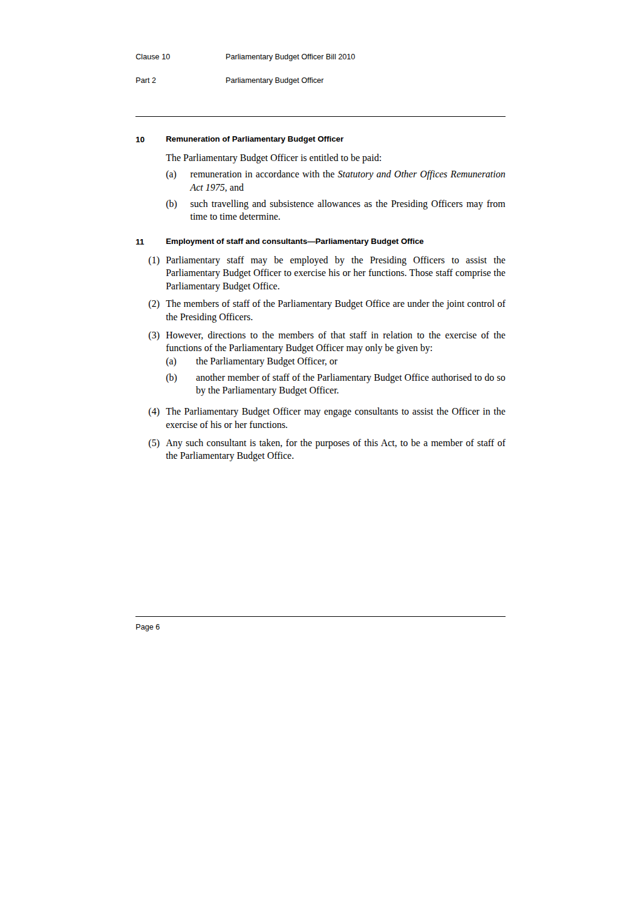Clause 10
Parliamentary Budget Officer Bill 2010
Part 2
Parliamentary Budget Officer
10
Remuneration of Parliamentary Budget Officer
The Parliamentary Budget Officer is entitled to be paid:
(a)
remuneration in accordance with the Statutory and Other Offices Remuneration Act 1975, and
(b)
such travelling and subsistence allowances as the Presiding Officers may from time to time determine.
11
Employment of staff and consultants—Parliamentary Budget Office
(1)
Parliamentary staff may be employed by the Presiding Officers to assist the Parliamentary Budget Officer to exercise his or her functions. Those staff comprise the Parliamentary Budget Office.
(2)
The members of staff of the Parliamentary Budget Office are under the joint control of the Presiding Officers.
(3)
However, directions to the members of that staff in relation to the exercise of the functions of the Parliamentary Budget Officer may only be given by:
(a)
the Parliamentary Budget Officer, or
(b)
another member of staff of the Parliamentary Budget Office authorised to do so by the Parliamentary Budget Officer.
(4)
The Parliamentary Budget Officer may engage consultants to assist the Officer in the exercise of his or her functions.
(5)
Any such consultant is taken, for the purposes of this Act, to be a member of staff of the Parliamentary Budget Office.
Page 6